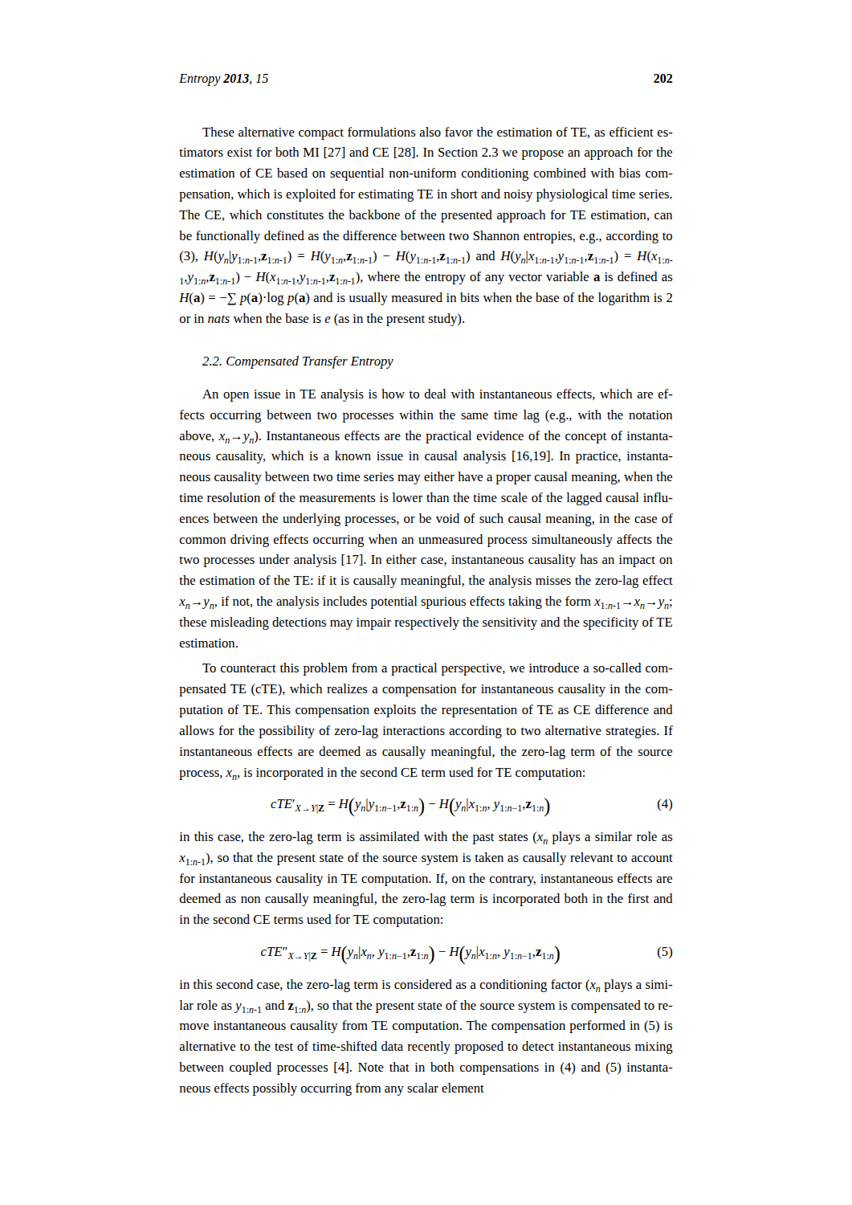Entropy 2013, 15 202
These alternative compact formulations also favor the estimation of TE, as efficient estimators exist for both MI [27] and CE [28]. In Section 2.3 we propose an approach for the estimation of CE based on sequential non-uniform conditioning combined with bias compensation, which is exploited for estimating TE in short and noisy physiological time series. The CE, which constitutes the backbone of the presented approach for TE estimation, can be functionally defined as the difference between two Shannon entropies, e.g., according to (3), H(yn|y1:n-1,z1:n-1) = H(y1:n,z1:n-1) − H(y1:n-1,z1:n-1) and H(yn|x1:n-1,y1:n-1,z1:n-1) = H(x1:n-1,y1:n,z1:n-1) − H(x1:n-1,y1:n-1,z1:n-1), where the entropy of any vector variable a is defined as H(a) = −∑ p(a)·log p(a) and is usually measured in bits when the base of the logarithm is 2 or in nats when the base is e (as in the present study).
2.2. Compensated Transfer Entropy
An open issue in TE analysis is how to deal with instantaneous effects, which are effects occurring between two processes within the same time lag (e.g., with the notation above, xn→yn). Instantaneous effects are the practical evidence of the concept of instantaneous causality, which is a known issue in causal analysis [16,19]. In practice, instantaneous causality between two time series may either have a proper causal meaning, when the time resolution of the measurements is lower than the time scale of the lagged causal influences between the underlying processes, or be void of such causal meaning, in the case of common driving effects occurring when an unmeasured process simultaneously affects the two processes under analysis [17]. In either case, instantaneous causality has an impact on the estimation of the TE: if it is causally meaningful, the analysis misses the zero-lag effect xn→yn, if not, the analysis includes potential spurious effects taking the form x1:n-1→xn→yn; these misleading detections may impair respectively the sensitivity and the specificity of TE estimation.
To counteract this problem from a practical perspective, we introduce a so-called compensated TE (cTE), which realizes a compensation for instantaneous causality in the computation of TE. This compensation exploits the representation of TE as CE difference and allows for the possibility of zero-lag interactions according to two alternative strategies. If instantaneous effects are deemed as causally meaningful, the zero-lag term of the source process, xn, is incorporated in the second CE term used for TE computation:
cTE′X→Y|Z = H(yn|y1:n−1,z1:n) − H(yn|x1:n, y1:n−1,z1:n)
(4)
in this case, the zero-lag term is assimilated with the past states (xn plays a similar role as x1:n-1), so that the present state of the source system is taken as causally relevant to account for instantaneous causality in TE computation. If, on the contrary, instantaneous effects are deemed as non causally meaningful, the zero-lag term is incorporated both in the first and in the second CE terms used for TE computation:
cTE″X→Y|Z = H(yn|xn, y1:n−1,z1:n) − H(yn|x1:n, y1:n−1,z1:n)
(5)
in this second case, the zero-lag term is considered as a conditioning factor (xn plays a similar role as y1:n-1 and z1:n), so that the present state of the source system is compensated to remove instantaneous causality from TE computation. The compensation performed in (5) is alternative to the test of time-shifted data recently proposed to detect instantaneous mixing between coupled processes [4]. Note that in both compensations in (4) and (5) instantaneous effects possibly occurring from any scalar element